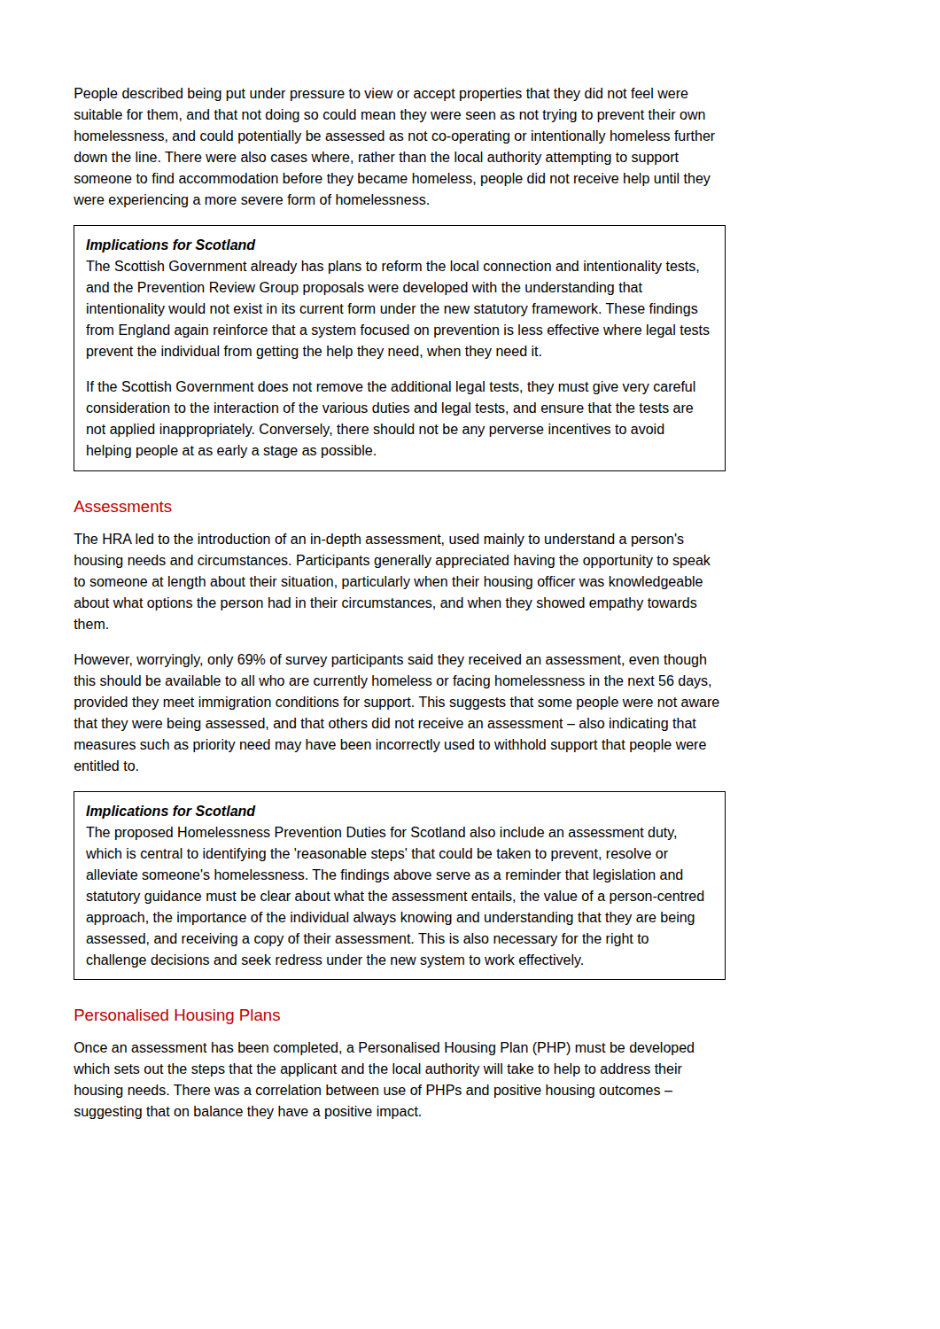People described being put under pressure to view or accept properties that they did not feel were suitable for them, and that not doing so could mean they were seen as not trying to prevent their own homelessness, and could potentially be assessed as not co-operating or intentionally homeless further down the line. There were also cases where, rather than the local authority attempting to support someone to find accommodation before they became homeless, people did not receive help until they were experiencing a more severe form of homelessness.
Implications for Scotland
The Scottish Government already has plans to reform the local connection and intentionality tests, and the Prevention Review Group proposals were developed with the understanding that intentionality would not exist in its current form under the new statutory framework. These findings from England again reinforce that a system focused on prevention is less effective where legal tests prevent the individual from getting the help they need, when they need it.
If the Scottish Government does not remove the additional legal tests, they must give very careful consideration to the interaction of the various duties and legal tests, and ensure that the tests are not applied inappropriately. Conversely, there should not be any perverse incentives to avoid helping people at as early a stage as possible.
Assessments
The HRA led to the introduction of an in-depth assessment, used mainly to understand a person's housing needs and circumstances. Participants generally appreciated having the opportunity to speak to someone at length about their situation, particularly when their housing officer was knowledgeable about what options the person had in their circumstances, and when they showed empathy towards them.
However, worryingly, only 69% of survey participants said they received an assessment, even though this should be available to all who are currently homeless or facing homelessness in the next 56 days, provided they meet immigration conditions for support. This suggests that some people were not aware that they were being assessed, and that others did not receive an assessment – also indicating that measures such as priority need may have been incorrectly used to withhold support that people were entitled to.
Implications for Scotland
The proposed Homelessness Prevention Duties for Scotland also include an assessment duty, which is central to identifying the 'reasonable steps' that could be taken to prevent, resolve or alleviate someone's homelessness. The findings above serve as a reminder that legislation and statutory guidance must be clear about what the assessment entails, the value of a person-centred approach, the importance of the individual always knowing and understanding that they are being assessed, and receiving a copy of their assessment. This is also necessary for the right to challenge decisions and seek redress under the new system to work effectively.
Personalised Housing Plans
Once an assessment has been completed, a Personalised Housing Plan (PHP) must be developed which sets out the steps that the applicant and the local authority will take to help to address their housing needs. There was a correlation between use of PHPs and positive housing outcomes – suggesting that on balance they have a positive impact.